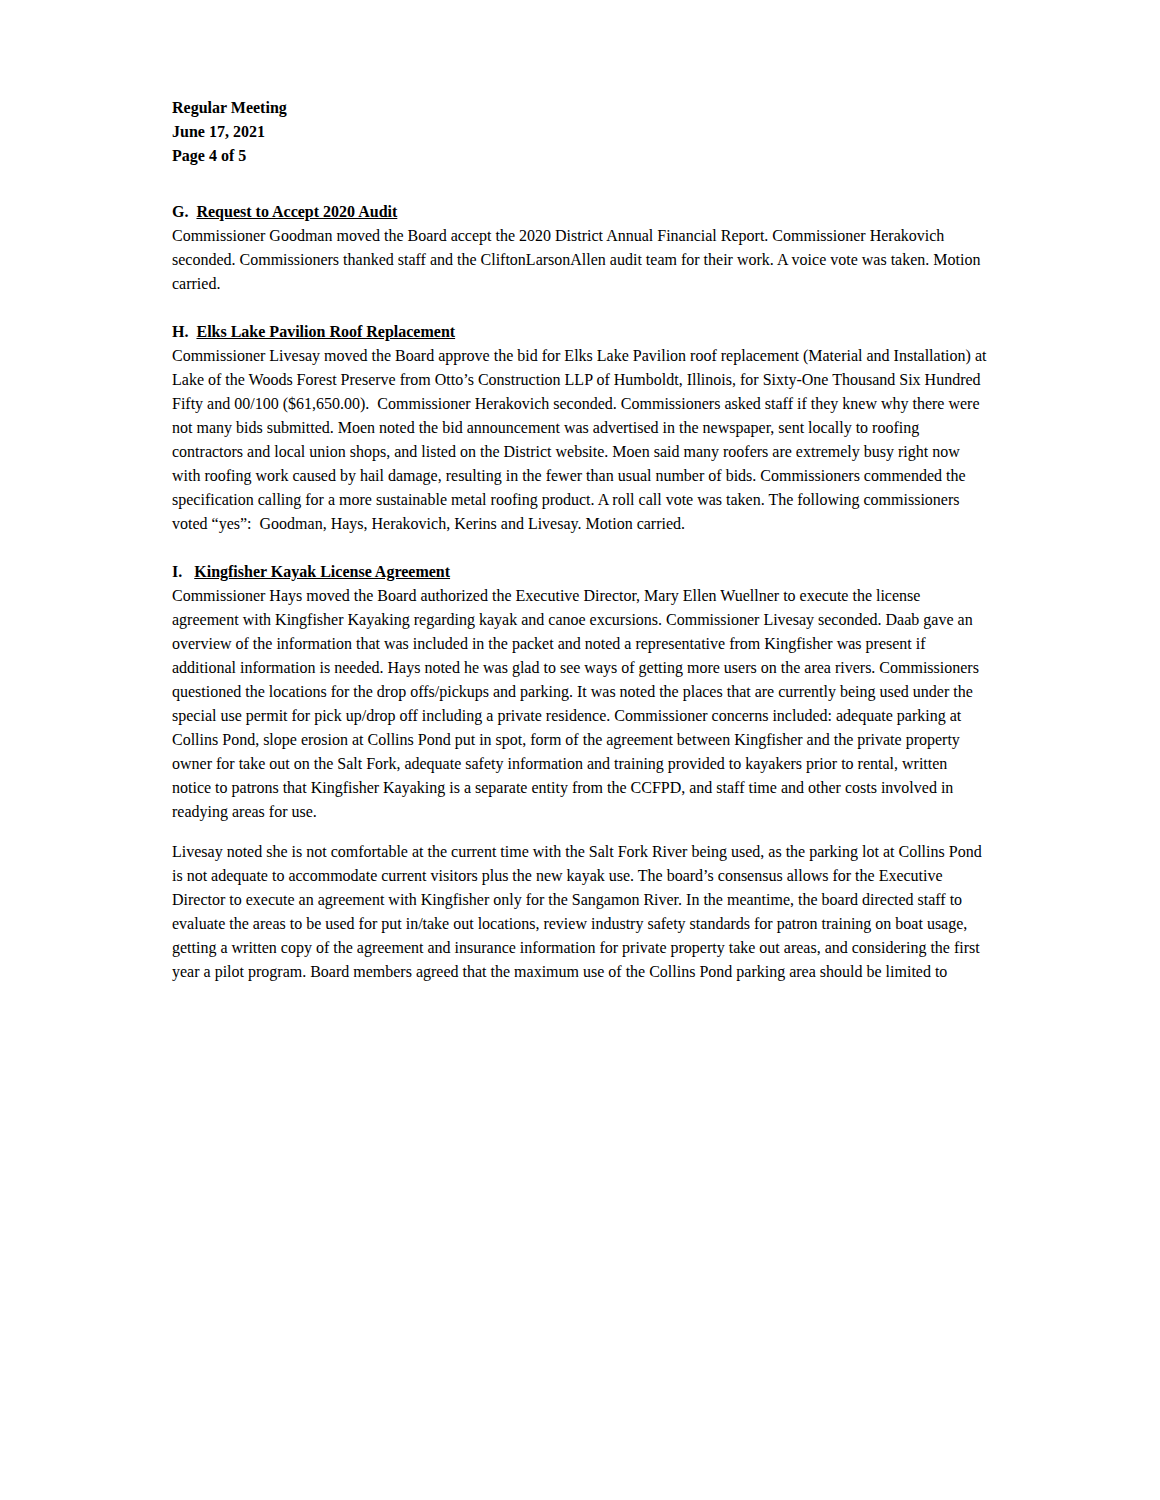Regular Meeting
June 17, 2021
Page 4 of 5
G. Request to Accept 2020 Audit
Commissioner Goodman moved the Board accept the 2020 District Annual Financial Report. Commissioner Herakovich seconded. Commissioners thanked staff and the CliftonLarsonAllen audit team for their work. A voice vote was taken. Motion carried.
H. Elks Lake Pavilion Roof Replacement
Commissioner Livesay moved the Board approve the bid for Elks Lake Pavilion roof replacement (Material and Installation) at Lake of the Woods Forest Preserve from Otto’s Construction LLP of Humboldt, Illinois, for Sixty-One Thousand Six Hundred Fifty and 00/100 ($61,650.00). Commissioner Herakovich seconded. Commissioners asked staff if they knew why there were not many bids submitted. Moen noted the bid announcement was advertised in the newspaper, sent locally to roofing contractors and local union shops, and listed on the District website. Moen said many roofers are extremely busy right now with roofing work caused by hail damage, resulting in the fewer than usual number of bids. Commissioners commended the specification calling for a more sustainable metal roofing product. A roll call vote was taken. The following commissioners voted “yes”: Goodman, Hays, Herakovich, Kerins and Livesay. Motion carried.
I. Kingfisher Kayak License Agreement
Commissioner Hays moved the Board authorized the Executive Director, Mary Ellen Wuellner to execute the license agreement with Kingfisher Kayaking regarding kayak and canoe excursions. Commissioner Livesay seconded. Daab gave an overview of the information that was included in the packet and noted a representative from Kingfisher was present if additional information is needed. Hays noted he was glad to see ways of getting more users on the area rivers. Commissioners questioned the locations for the drop offs/pickups and parking. It was noted the places that are currently being used under the special use permit for pick up/drop off including a private residence. Commissioner concerns included: adequate parking at Collins Pond, slope erosion at Collins Pond put in spot, form of the agreement between Kingfisher and the private property owner for take out on the Salt Fork, adequate safety information and training provided to kayakers prior to rental, written notice to patrons that Kingfisher Kayaking is a separate entity from the CCFPD, and staff time and other costs involved in readying areas for use.
Livesay noted she is not comfortable at the current time with the Salt Fork River being used, as the parking lot at Collins Pond is not adequate to accommodate current visitors plus the new kayak use. The board’s consensus allows for the Executive Director to execute an agreement with Kingfisher only for the Sangamon River. In the meantime, the board directed staff to evaluate the areas to be used for put in/take out locations, review industry safety standards for patron training on boat usage, getting a written copy of the agreement and insurance information for private property take out areas, and considering the first year a pilot program. Board members agreed that the maximum use of the Collins Pond parking area should be limited to